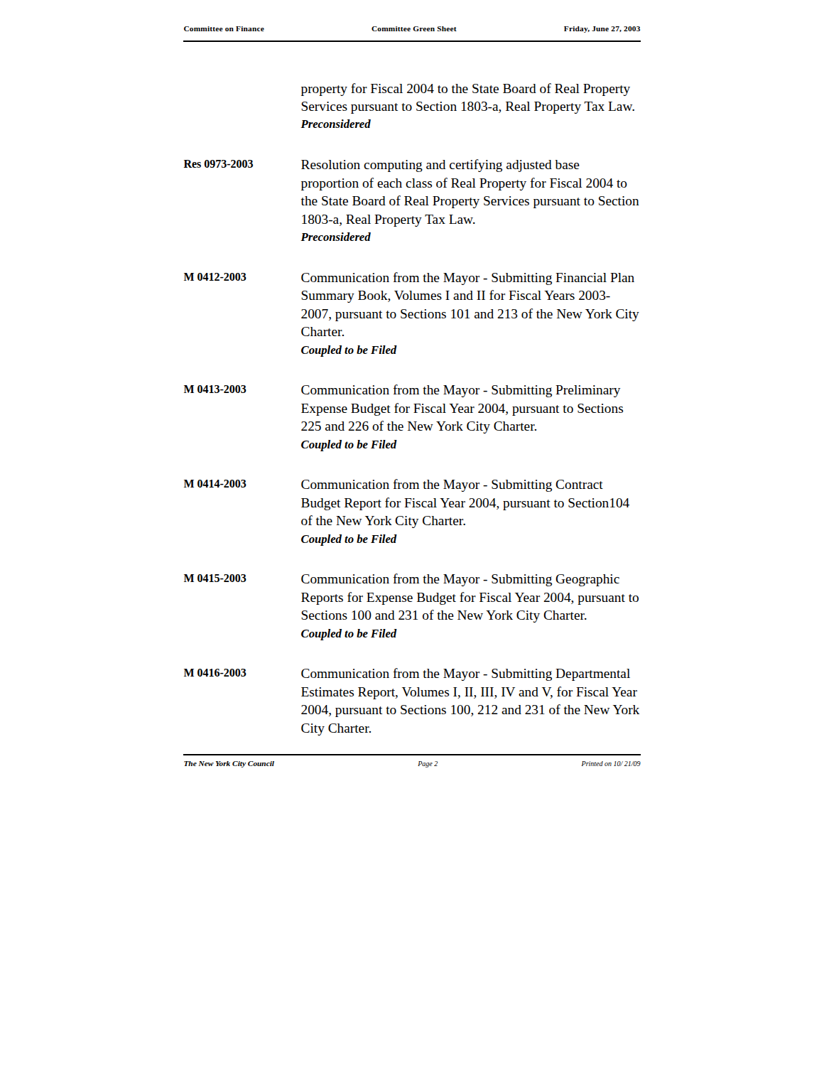Committee on Finance
Committee Green Sheet
Friday, June 27, 2003
property for Fiscal 2004 to the State Board of Real Property Services pursuant to Section 1803-a, Real Property Tax Law.
Preconsidered
Res 0973-2003
Resolution computing and certifying adjusted base proportion of each class of Real Property for Fiscal 2004 to the State Board of Real Property Services pursuant to Section 1803-a, Real Property Tax Law.
Preconsidered
M 0412-2003
Communication from the Mayor - Submitting Financial Plan Summary Book, Volumes I and II for Fiscal Years 2003-2007, pursuant to Sections 101 and 213 of the New York City Charter.
Coupled to be Filed
M 0413-2003
Communication from the Mayor - Submitting Preliminary Expense Budget for Fiscal Year 2004, pursuant to Sections 225 and 226 of the New York City Charter.
Coupled to be Filed
M 0414-2003
Communication from the Mayor - Submitting Contract Budget Report for Fiscal Year 2004, pursuant to Section104 of the New York City Charter.
Coupled to be Filed
M 0415-2003
Communication from the Mayor - Submitting Geographic Reports for Expense Budget for Fiscal Year 2004, pursuant to Sections 100 and 231 of the New York City Charter.
Coupled to be Filed
M 0416-2003
Communication from the Mayor - Submitting Departmental Estimates Report, Volumes I, II, III, IV and V, for Fiscal Year 2004, pursuant to Sections 100, 212 and 231 of the New York City Charter.
The New York City Council
Page 2
Printed on 10/ 21/09